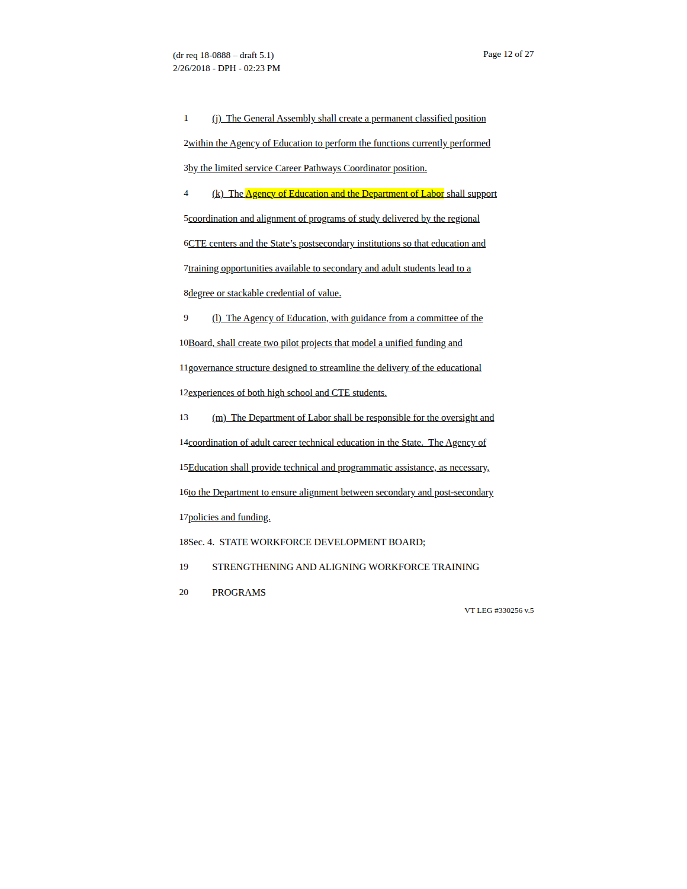(dr req 18-0888 – draft 5.1)
2/26/2018 - DPH - 02:23 PM
Page 12 of 27
| 1 | (j) The General Assembly shall create a permanent classified position |
| 2 | within the Agency of Education to perform the functions currently performed |
| 3 | by the limited service Career Pathways Coordinator position. |
| 4 | (k) The Agency of Education and the Department of Labor shall support |
| 5 | coordination and alignment of programs of study delivered by the regional |
| 6 | CTE centers and the State’s postsecondary institutions so that education and |
| 7 | training opportunities available to secondary and adult students lead to a |
| 8 | degree or stackable credential of value. |
| 9 | (l) The Agency of Education, with guidance from a committee of the |
| 10 | Board, shall create two pilot projects that model a unified funding and |
| 11 | governance structure designed to streamline the delivery of the educational |
| 12 | experiences of both high school and CTE students. |
| 13 | (m) The Department of Labor shall be responsible for the oversight and |
| 14 | coordination of adult career technical education in the State. The Agency of |
| 15 | Education shall provide technical and programmatic assistance, as necessary, |
| 16 | to the Department to ensure alignment between secondary and post-secondary |
| 17 | policies and funding. |
| 18 | Sec. 4. STATE WORKFORCE DEVELOPMENT BOARD; |
| 19 | STRENGTHENING AND ALIGNING WORKFORCE TRAINING |
| 20 | PROGRAMS |
VT LEG #330256 v.5